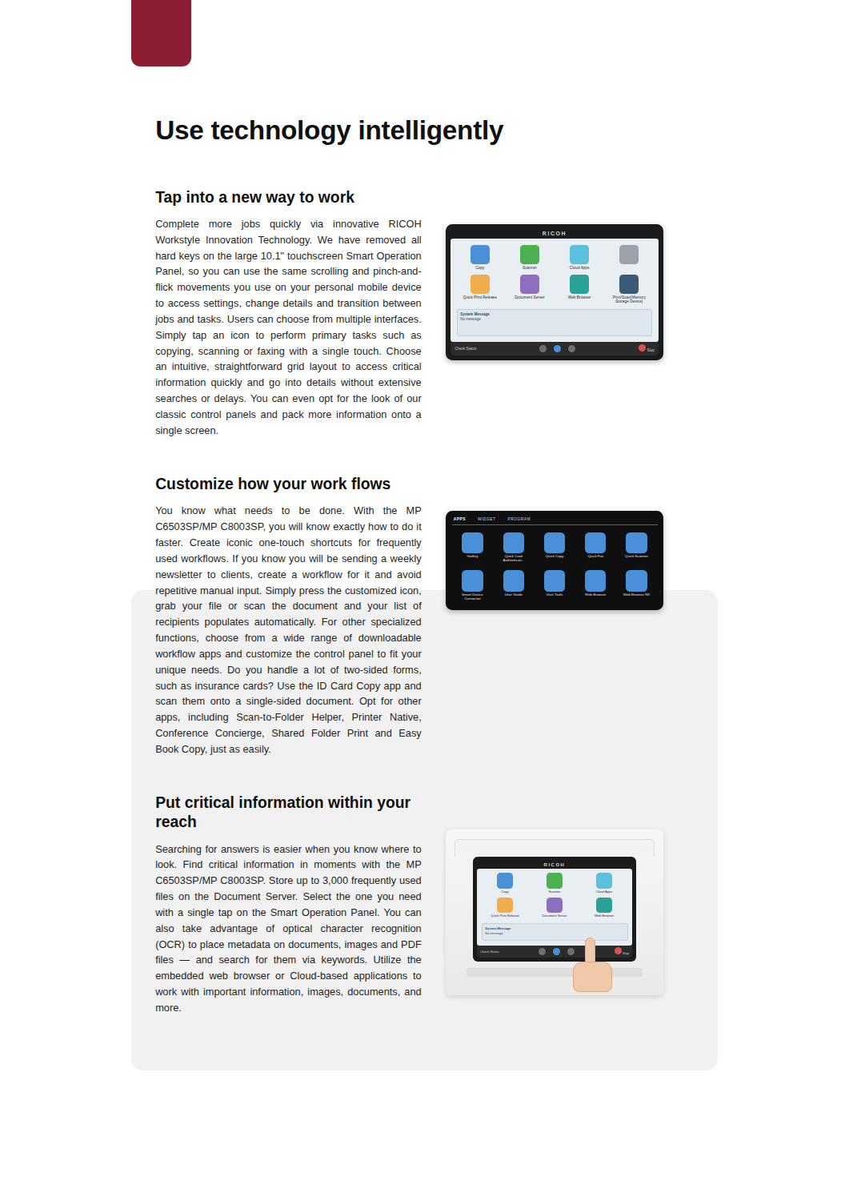Use technology intelligently
Tap into a new way to work
Complete more jobs quickly via innovative RICOH Workstyle Innovation Technology. We have removed all hard keys on the large 10.1" touchscreen Smart Operation Panel, so you can use the same scrolling and pinch-and-flick movements you use on your personal mobile device to access settings, change details and transition between jobs and tasks. Users can choose from multiple interfaces. Simply tap an icon to perform primary tasks such as copying, scanning or faxing with a single touch. Choose an intuitive, straightforward grid layout to access critical information quickly and go into details without extensive searches or delays. You can even opt for the look of our classic control panels and pack more information onto a single screen.
RICOH
Copy
Scanner
Cloud Apps
Quick Print Release
Document Server
Web Browser
Print/Scan(Memory Storage Device)
System Message No message
Check Status Stop
Customize how your work flows
You know what needs to be done. With the MP C6503SP/MP C8003SP, you will know exactly how to do it faster. Create iconic one-touch shortcuts for frequently used workflows. If you know you will be sending a weekly newsletter to clients, create a workflow for it and avoid repetitive manual input. Simply press the customized icon, grab your file or scan the document and your list of recipients populates automatically. For other specialized functions, choose from a wide range of downloadable workflow apps and customize the control panel to fit your unique needs. Do you handle a lot of two-sided forms, such as insurance cards? Use the ID Card Copy app and scan them onto a single-sided document. Opt for other apps, including Scan-to-Folder Helper, Printer Native, Conference Concierge, Shared Folder Print and Easy Book Copy, just as easily.
APPS WIDGET PROGRAM
Gallery
Quick Card Authenticati...
Quick Copy
Quick Fax
Quick Scanner
Smart Device Connector
User Guide
User Tools
Web Browser
Web Browser NX
Put critical information within your reach
Searching for answers is easier when you know where to look. Find critical information in moments with the MP C6503SP/MP C8003SP. Store up to 3,000 frequently used files on the Document Server. Select the one you need with a single tap on the Smart Operation Panel. You can also take advantage of optical character recognition (OCR) to place metadata on documents, images and PDF files — and search for them via keywords. Utilize the embedded web browser or Cloud-based applications to work with important information, images, documents, and more.
RICOH
Copy
Scanner
Cloud Apps
Quick Print Release
Document Server
Web Browser
System Message No message
Check Status Stop